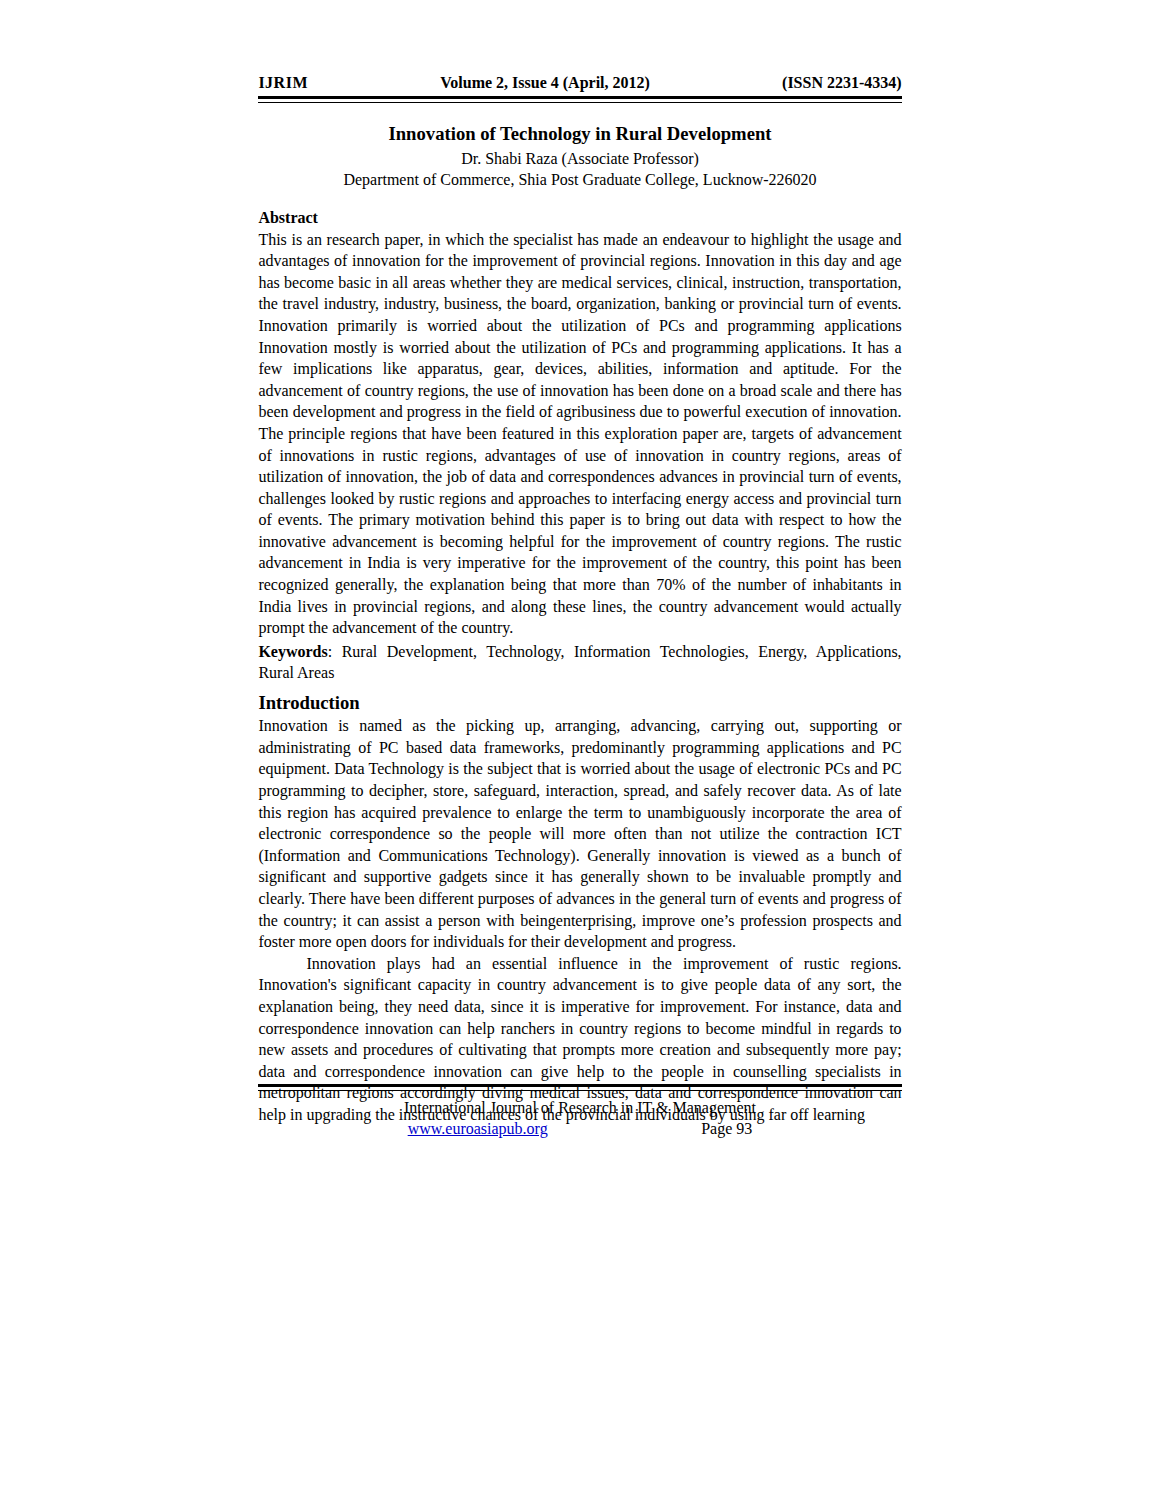IJRIM Volume 2, Issue 4 (April, 2012) (ISSN 2231-4334)
Innovation of Technology in Rural Development
Dr. Shabi Raza (Associate Professor)
Department of Commerce, Shia Post Graduate College, Lucknow-226020
Abstract
This is an research paper, in which the specialist has made an endeavour to highlight the usage and advantages of innovation for the improvement of provincial regions. Innovation in this day and age has become basic in all areas whether they are medical services, clinical, instruction, transportation, the travel industry, industry, business, the board, organization, banking or provincial turn of events. Innovation primarily is worried about the utilization of PCs and programming applications Innovation mostly is worried about the utilization of PCs and programming applications. It has a few implications like apparatus, gear, devices, abilities, information and aptitude. For the advancement of country regions, the use of innovation has been done on a broad scale and there has been development and progress in the field of agribusiness due to powerful execution of innovation. The principle regions that have been featured in this exploration paper are, targets of advancement of innovations in rustic regions, advantages of use of innovation in country regions, areas of utilization of innovation, the job of data and correspondences advances in provincial turn of events, challenges looked by rustic regions and approaches to interfacing energy access and provincial turn of events. The primary motivation behind this paper is to bring out data with respect to how the innovative advancement is becoming helpful for the improvement of country regions. The rustic advancement in India is very imperative for the improvement of the country, this point has been recognized generally, the explanation being that more than 70% of the number of inhabitants in India lives in provincial regions, and along these lines, the country advancement would actually prompt the advancement of the country.
Keywords: Rural Development, Technology, Information Technologies, Energy, Applications, Rural Areas
Introduction
Innovation is named as the picking up, arranging, advancing, carrying out, supporting or administrating of PC based data frameworks, predominantly programming applications and PC equipment. Data Technology is the subject that is worried about the usage of electronic PCs and PC programming to decipher, store, safeguard, interaction, spread, and safely recover data. As of late this region has acquired prevalence to enlarge the term to unambiguously incorporate the area of electronic correspondence so the people will more often than not utilize the contraction ICT (Information and Communications Technology). Generally innovation is viewed as a bunch of significant and supportive gadgets since it has generally shown to be invaluable promptly and clearly. There have been different purposes of advances in the general turn of events and progress of the country; it can assist a person with beingenterprising, improve one’s profession prospects and foster more open doors for individuals for their development and progress.
Innovation plays had an essential influence in the improvement of rustic regions. Innovation's significant capacity in country advancement is to give people data of any sort, the explanation being, they need data, since it is imperative for improvement. For instance, data and correspondence innovation can help ranchers in country regions to become mindful in regards to new assets and procedures of cultivating that prompts more creation and subsequently more pay; data and correspondence innovation can give help to the people in counselling specialists in metropolitan regions accordingly diving medical issues, data and correspondence innovation can help in upgrading the instructive chances of the provincial individuals by using far off learning
International Journal of Research in IT & Management www.euroasiapub.org Page 93